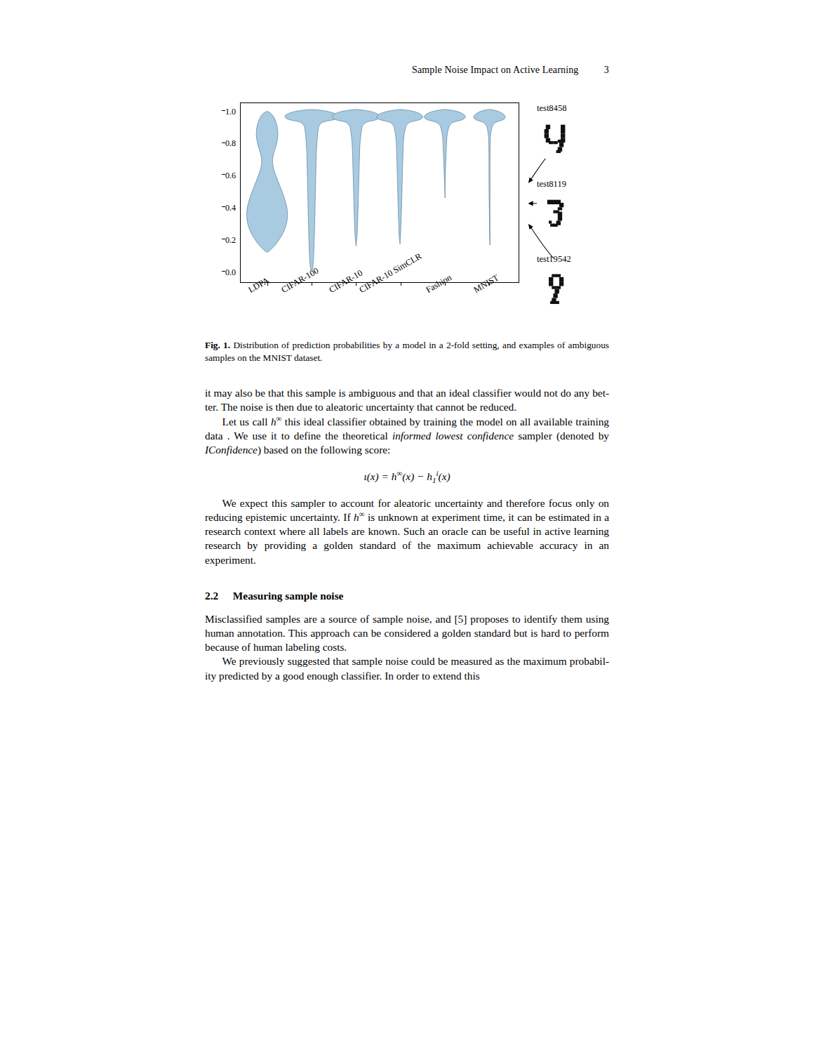Sample Noise Impact on Active Learning 3
1.0
0.8
0.6
0.4
0.2
0.0
LDPA
CIFAR-100
CIFAR-10
CIFAR-10 SimCLR
Fashion
MNIST
test8458
test8119
test19542
Fig. 1. Distribution of prediction probabilities by a model in a 2-fold setting, and examples of ambiguous samples on the MNIST dataset.
it may also be that this sample is ambiguous and that an ideal classifier would not do any better. The noise is then due to aleatoric uncertainty that cannot be reduced.
Let us call h∞ this ideal classifier obtained by training the model on all available training data . We use it to define the theoretical informed lowest confidence sampler (denoted by IConfidence) based on the following score:
ι(x) = h∞(x) − h1i(x)
We expect this sampler to account for aleatoric uncertainty and therefore focus only on reducing epistemic uncertainty. If h∞ is unknown at experiment time, it can be estimated in a research context where all labels are known. Such an oracle can be useful in active learning research by providing a golden standard of the maximum achievable accuracy in an experiment.
2.2 Measuring sample noise
Misclassified samples are a source of sample noise, and [5] proposes to identify them using human annotation. This approach can be considered a golden standard but is hard to perform because of human labeling costs.
We previously suggested that sample noise could be measured as the maximum probability predicted by a good enough classifier. In order to extend this